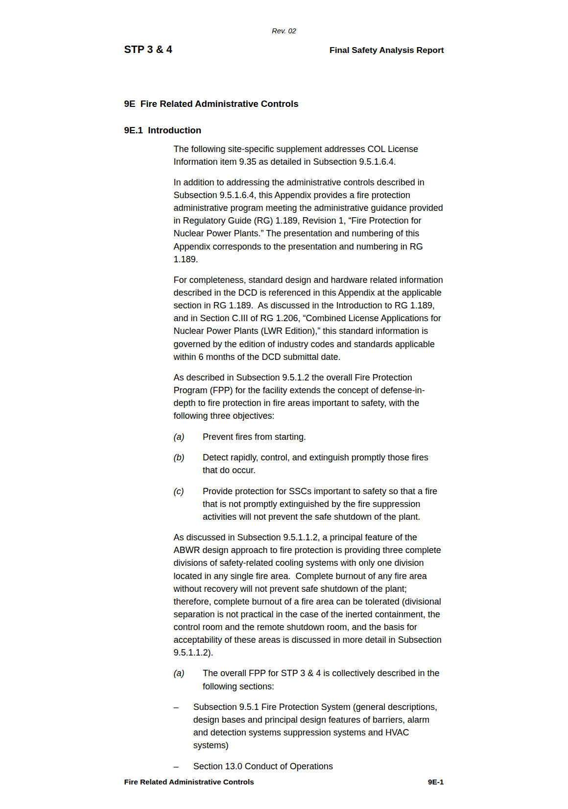Rev. 02
STP 3 & 4
Final Safety Analysis Report
9E Fire Related Administrative Controls
9E.1 Introduction
The following site-specific supplement addresses COL License Information item 9.35 as detailed in Subsection 9.5.1.6.4.
In addition to addressing the administrative controls described in Subsection 9.5.1.6.4, this Appendix provides a fire protection administrative program meeting the administrative guidance provided in Regulatory Guide (RG) 1.189, Revision 1, “Fire Protection for Nuclear Power Plants.” The presentation and numbering of this Appendix corresponds to the presentation and numbering in RG 1.189.
For completeness, standard design and hardware related information described in the DCD is referenced in this Appendix at the applicable section in RG 1.189. As discussed in the Introduction to RG 1.189, and in Section C.III of RG 1.206, “Combined License Applications for Nuclear Power Plants (LWR Edition),” this standard information is governed by the edition of industry codes and standards applicable within 6 months of the DCD submittal date.
As described in Subsection 9.5.1.2 the overall Fire Protection Program (FPP) for the facility extends the concept of defense-in-depth to fire protection in fire areas important to safety, with the following three objectives:
(a) Prevent fires from starting.
(b) Detect rapidly, control, and extinguish promptly those fires that do occur.
(c) Provide protection for SSCs important to safety so that a fire that is not promptly extinguished by the fire suppression activities will not prevent the safe shutdown of the plant.
As discussed in Subsection 9.5.1.1.2, a principal feature of the ABWR design approach to fire protection is providing three complete divisions of safety-related cooling systems with only one division located in any single fire area. Complete burnout of any fire area without recovery will not prevent safe shutdown of the plant; therefore, complete burnout of a fire area can be tolerated (divisional separation is not practical in the case of the inerted containment, the control room and the remote shutdown room, and the basis for acceptability of these areas is discussed in more detail in Subsection 9.5.1.1.2).
(a) The overall FPP for STP 3 & 4 is collectively described in the following sections:
–Subsection 9.5.1 Fire Protection System (general descriptions, design bases and principal design features of barriers, alarm and detection systems suppression systems and HVAC systems)
–Section 13.0 Conduct of Operations
Fire Related Administrative Controls
9E-1